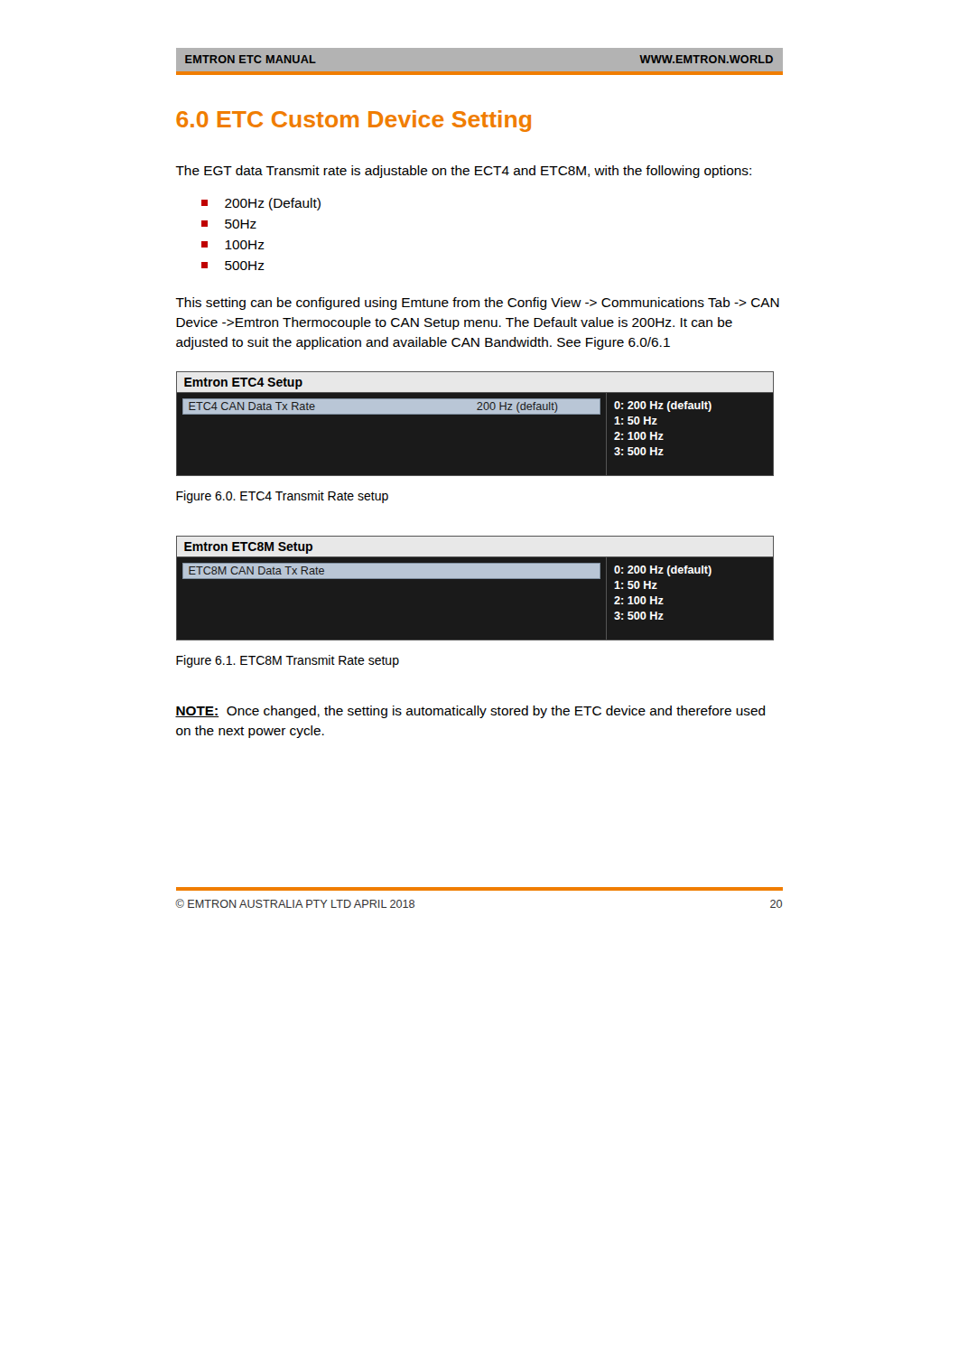EMTRON ETC MANUAL
WWW.EMTRON.WORLD
6.0 ETC Custom Device Setting
The EGT data Transmit rate is adjustable on the ECT4 and ETC8M, with the following options:
200Hz (Default)
50Hz
100Hz
500Hz
This setting can be configured using Emtune from the Config View -> Communications Tab -> CAN Device ->Emtron Thermocouple to CAN Setup menu. The Default value is 200Hz. It can be adjusted to suit the application and available CAN Bandwidth. See Figure 6.0/6.1
Emtron ETC4 Setup
ETC4 CAN Data Tx Rate 200 Hz (default)
0: 200 Hz (default)
1: 50 Hz
2: 100 Hz
3: 500 Hz
Figure 6.0. ETC4 Transmit Rate setup
Emtron ETC8M Setup
ETC8M CAN Data Tx Rate
0: 200 Hz (default)
1: 50 Hz
2: 100 Hz
3: 500 Hz
Figure 6.1. ETC8M Transmit Rate setup
NOTE: Once changed, the setting is automatically stored by the ETC device and therefore used on the next power cycle.
© EMTRON AUSTRALIA PTY LTD APRIL 2018
20